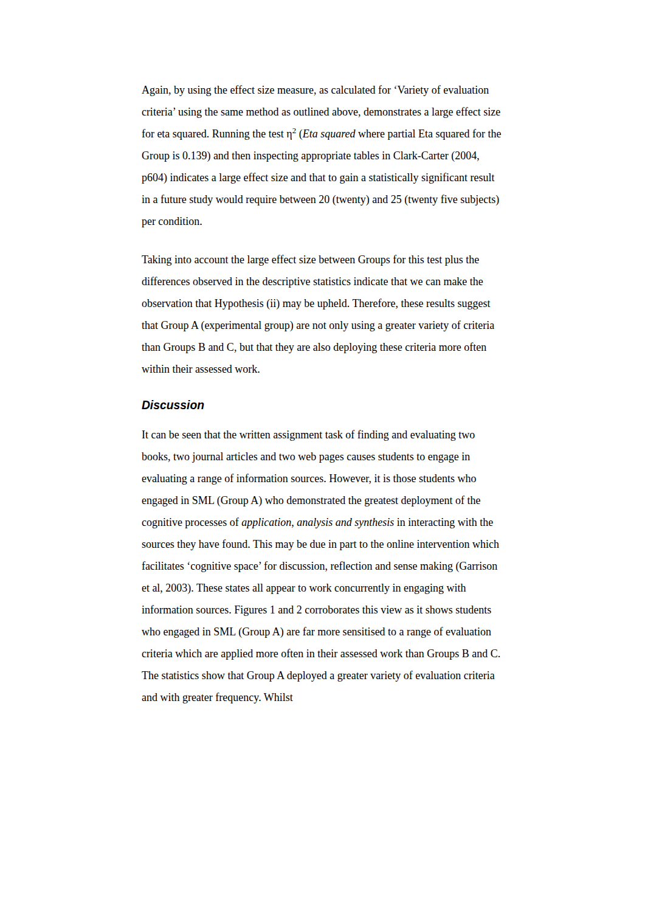Again, by using the effect size measure, as calculated for ‘Variety of evaluation criteria’ using the same method as outlined above, demonstrates a large effect size for eta squared. Running the test η2 (Eta squared where partial Eta squared for the Group is 0.139) and then inspecting appropriate tables in Clark-Carter (2004, p604) indicates a large effect size and that to gain a statistically significant result in a future study would require between 20 (twenty) and 25 (twenty five subjects) per condition.
Taking into account the large effect size between Groups for this test plus the differences observed in the descriptive statistics indicate that we can make the observation that Hypothesis (ii) may be upheld. Therefore, these results suggest that Group A (experimental group) are not only using a greater variety of criteria than Groups B and C, but that they are also deploying these criteria more often within their assessed work.
Discussion
It can be seen that the written assignment task of finding and evaluating two books, two journal articles and two web pages causes students to engage in evaluating a range of information sources. However, it is those students who engaged in SML (Group A) who demonstrated the greatest deployment of the cognitive processes of application, analysis and synthesis in interacting with the sources they have found. This may be due in part to the online intervention which facilitates ‘cognitive space’ for discussion, reflection and sense making (Garrison et al, 2003). These states all appear to work concurrently in engaging with information sources. Figures 1 and 2 corroborates this view as it shows students who engaged in SML (Group A) are far more sensitised to a range of evaluation criteria which are applied more often in their assessed work than Groups B and C. The statistics show that Group A deployed a greater variety of evaluation criteria and with greater frequency. Whilst